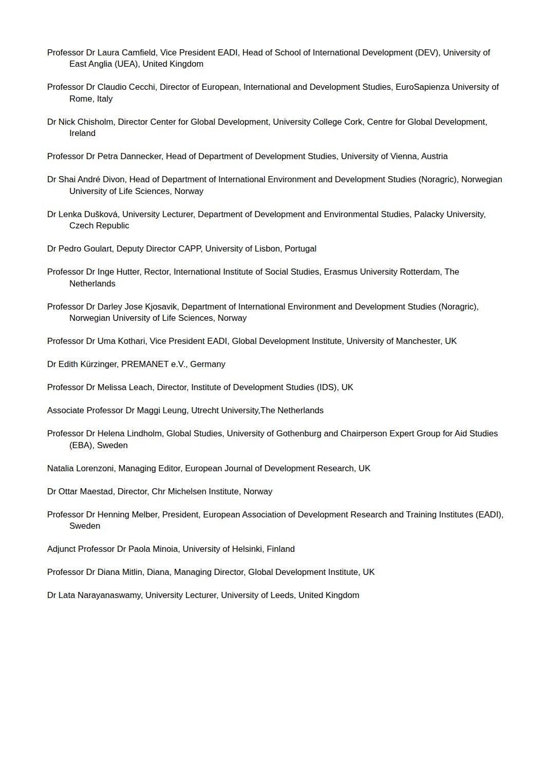Professor Dr Laura Camfield, Vice President EADI, Head of School of International Development (DEV), University of East Anglia (UEA), United Kingdom
Professor Dr Claudio Cecchi, Director of European, International and Development Studies, EuroSapienza University of Rome, Italy
Dr Nick Chisholm, Director Center for Global Development, University College Cork, Centre for Global Development, Ireland
Professor Dr Petra Dannecker, Head of Department of Development Studies, University of Vienna, Austria
Dr Shai André Divon, Head of Department of International Environment and Development Studies (Noragric), Norwegian University of Life Sciences, Norway
Dr Lenka Dušková, University Lecturer, Department of Development and Environmental Studies, Palacky University, Czech Republic
Dr Pedro Goulart, Deputy Director CAPP, University of Lisbon, Portugal
Professor Dr Inge Hutter, Rector, International Institute of Social Studies, Erasmus University Rotterdam, The Netherlands
Professor Dr Darley Jose Kjosavik, Department of International Environment and Development Studies (Noragric), Norwegian University of Life Sciences, Norway
Professor Dr Uma Kothari, Vice President EADI, Global Development Institute, University of Manchester, UK
Dr Edith Kürzinger, PREMANET e.V., Germany
Professor Dr Melissa Leach, Director, Institute of Development Studies (IDS), UK
Associate Professor Dr Maggi Leung, Utrecht University,The Netherlands
Professor Dr Helena Lindholm, Global Studies, University of Gothenburg and Chairperson Expert Group for Aid Studies (EBA), Sweden
Natalia Lorenzoni, Managing Editor, European Journal of Development Research, UK
Dr Ottar Maestad, Director, Chr Michelsen Institute, Norway
Professor Dr Henning Melber, President, European Association of Development Research and Training Institutes (EADI), Sweden
Adjunct Professor Dr Paola Minoia, University of Helsinki, Finland
Professor Dr Diana Mitlin, Diana, Managing Director, Global Development Institute, UK
Dr Lata Narayanaswamy, University Lecturer, University of Leeds, United Kingdom